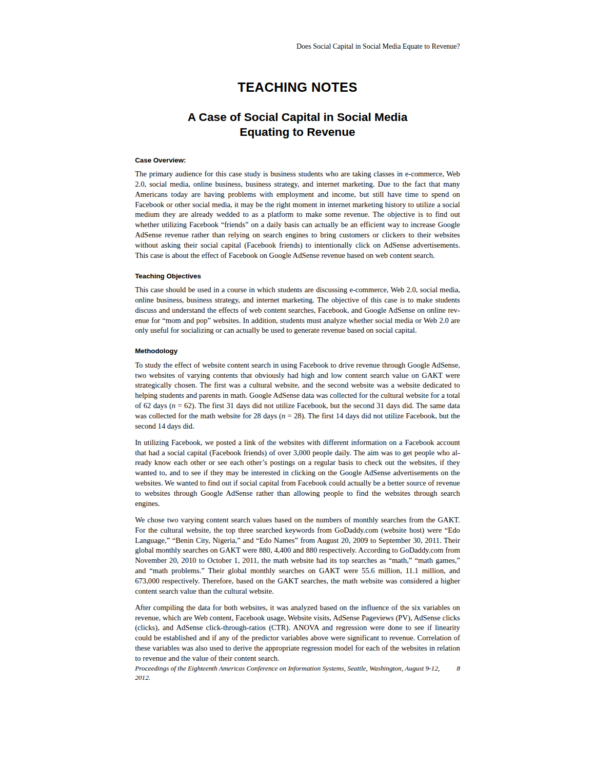Does Social Capital in Social Media Equate to Revenue?
TEACHING NOTES
A Case of Social Capital in Social Media
Equating to Revenue
Case Overview:
The primary audience for this case study is business students who are taking classes in e-commerce, Web 2.0, social media, online business, business strategy, and internet marketing. Due to the fact that many Americans today are having problems with employment and income, but still have time to spend on Facebook or other social media, it may be the right moment in internet marketing history to utilize a social medium they are already wedded to as a platform to make some revenue. The objective is to find out whether utilizing Facebook “friends” on a daily basis can actually be an efficient way to increase Google AdSense revenue rather than relying on search engines to bring customers or clickers to their websites without asking their social capital (Facebook friends) to intentionally click on AdSense advertisements. This case is about the effect of Facebook on Google AdSense revenue based on web content search.
Teaching Objectives
This case should be used in a course in which students are discussing e-commerce, Web 2.0, social media, online business, business strategy, and internet marketing. The objective of this case is to make students discuss and understand the effects of web content searches, Facebook, and Google AdSense on online revenue for “mom and pop” websites. In addition, students must analyze whether social media or Web 2.0 are only useful for socializing or can actually be used to generate revenue based on social capital.
Methodology
To study the effect of website content search in using Facebook to drive revenue through Google AdSense, two websites of varying contents that obviously had high and low content search value on GAKT were strategically chosen. The first was a cultural website, and the second website was a website dedicated to helping students and parents in math. Google AdSense data was collected for the cultural website for a total of 62 days (n = 62). The first 31 days did not utilize Facebook, but the second 31 days did. The same data was collected for the math website for 28 days (n = 28). The first 14 days did not utilize Facebook, but the second 14 days did.
In utilizing Facebook, we posted a link of the websites with different information on a Facebook account that had a social capital (Facebook friends) of over 3,000 people daily. The aim was to get people who already know each other or see each other’s postings on a regular basis to check out the websites, if they wanted to, and to see if they may be interested in clicking on the Google AdSense advertisements on the websites. We wanted to find out if social capital from Facebook could actually be a better source of revenue to websites through Google AdSense rather than allowing people to find the websites through search engines.
We chose two varying content search values based on the numbers of monthly searches from the GAKT. For the cultural website, the top three searched keywords from GoDaddy.com (website host) were “Edo Language,” “Benin City, Nigeria,” and “Edo Names” from August 20, 2009 to September 30, 2011. Their global monthly searches on GAKT were 880, 4,400 and 880 respectively. According to GoDaddy.com from November 20, 2010 to October 1, 2011, the math website had its top searches as “math,” “math games,” and “math problems.” Their global monthly searches on GAKT were 55.6 million, 11.1 million, and 673,000 respectively. Therefore, based on the GAKT searches, the math website was considered a higher content search value than the cultural website.
After compiling the data for both websites, it was analyzed based on the influence of the six variables on revenue, which are Web content, Facebook usage, Website visits, AdSense Pageviews (PV), AdSense clicks (clicks), and AdSense click-through-ratios (CTR). ANOVA and regression were done to see if linearity could be established and if any of the predictor variables above were significant to revenue. Correlation of these variables was also used to derive the appropriate regression model for each of the websites in relation to revenue and the value of their content search.
Proceedings of the Eighteenth Americas Conference on Information Systems, Seattle, Washington, August 9-12, 2012. 8